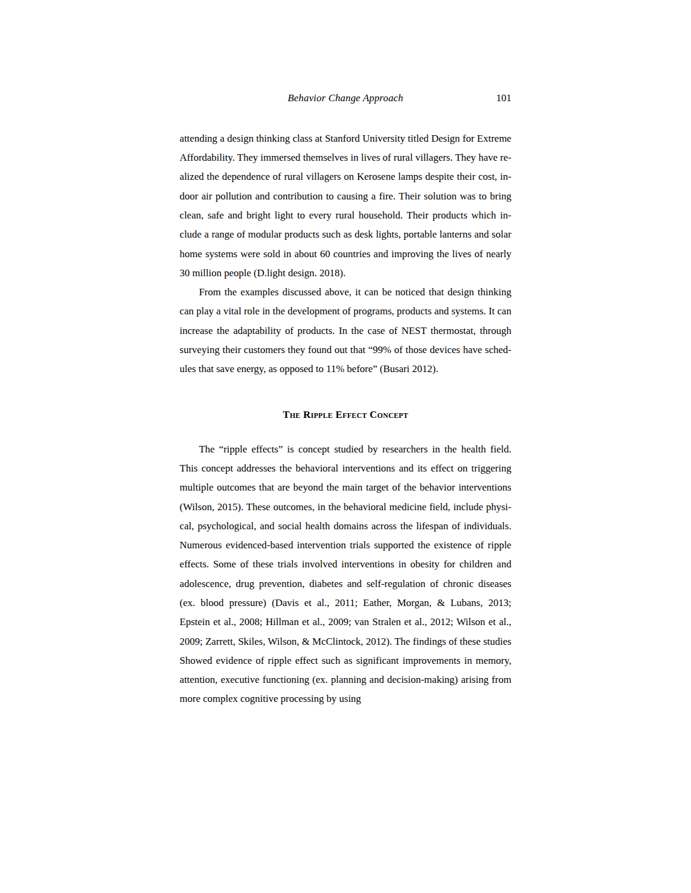Behavior Change Approach 101
attending a design thinking class at Stanford University titled Design for Extreme Affordability. They immersed themselves in lives of rural villagers. They have realized the dependence of rural villagers on Kerosene lamps despite their cost, indoor air pollution and contribution to causing a fire. Their solution was to bring clean, safe and bright light to every rural household. Their products which include a range of modular products such as desk lights, portable lanterns and solar home systems were sold in about 60 countries and improving the lives of nearly 30 million people (D.light design. 2018).
From the examples discussed above, it can be noticed that design thinking can play a vital role in the development of programs, products and systems. It can increase the adaptability of products. In the case of NEST thermostat, through surveying their customers they found out that “99% of those devices have schedules that save energy, as opposed to 11% before” (Busari 2012).
The Ripple Effect Concept
The “ripple effects” is concept studied by researchers in the health field. This concept addresses the behavioral interventions and its effect on triggering multiple outcomes that are beyond the main target of the behavior interventions (Wilson, 2015). These outcomes, in the behavioral medicine field, include physical, psychological, and social health domains across the lifespan of individuals. Numerous evidenced-based intervention trials supported the existence of ripple effects. Some of these trials involved interventions in obesity for children and adolescence, drug prevention, diabetes and self-regulation of chronic diseases (ex. blood pressure) (Davis et al., 2011; Eather, Morgan, & Lubans, 2013; Epstein et al., 2008; Hillman et al., 2009; van Stralen et al., 2012; Wilson et al., 2009; Zarrett, Skiles, Wilson, & McClintock, 2012). The findings of these studies Showed evidence of ripple effect such as significant improvements in memory, attention, executive functioning (ex. planning and decision-making) arising from more complex cognitive processing by using